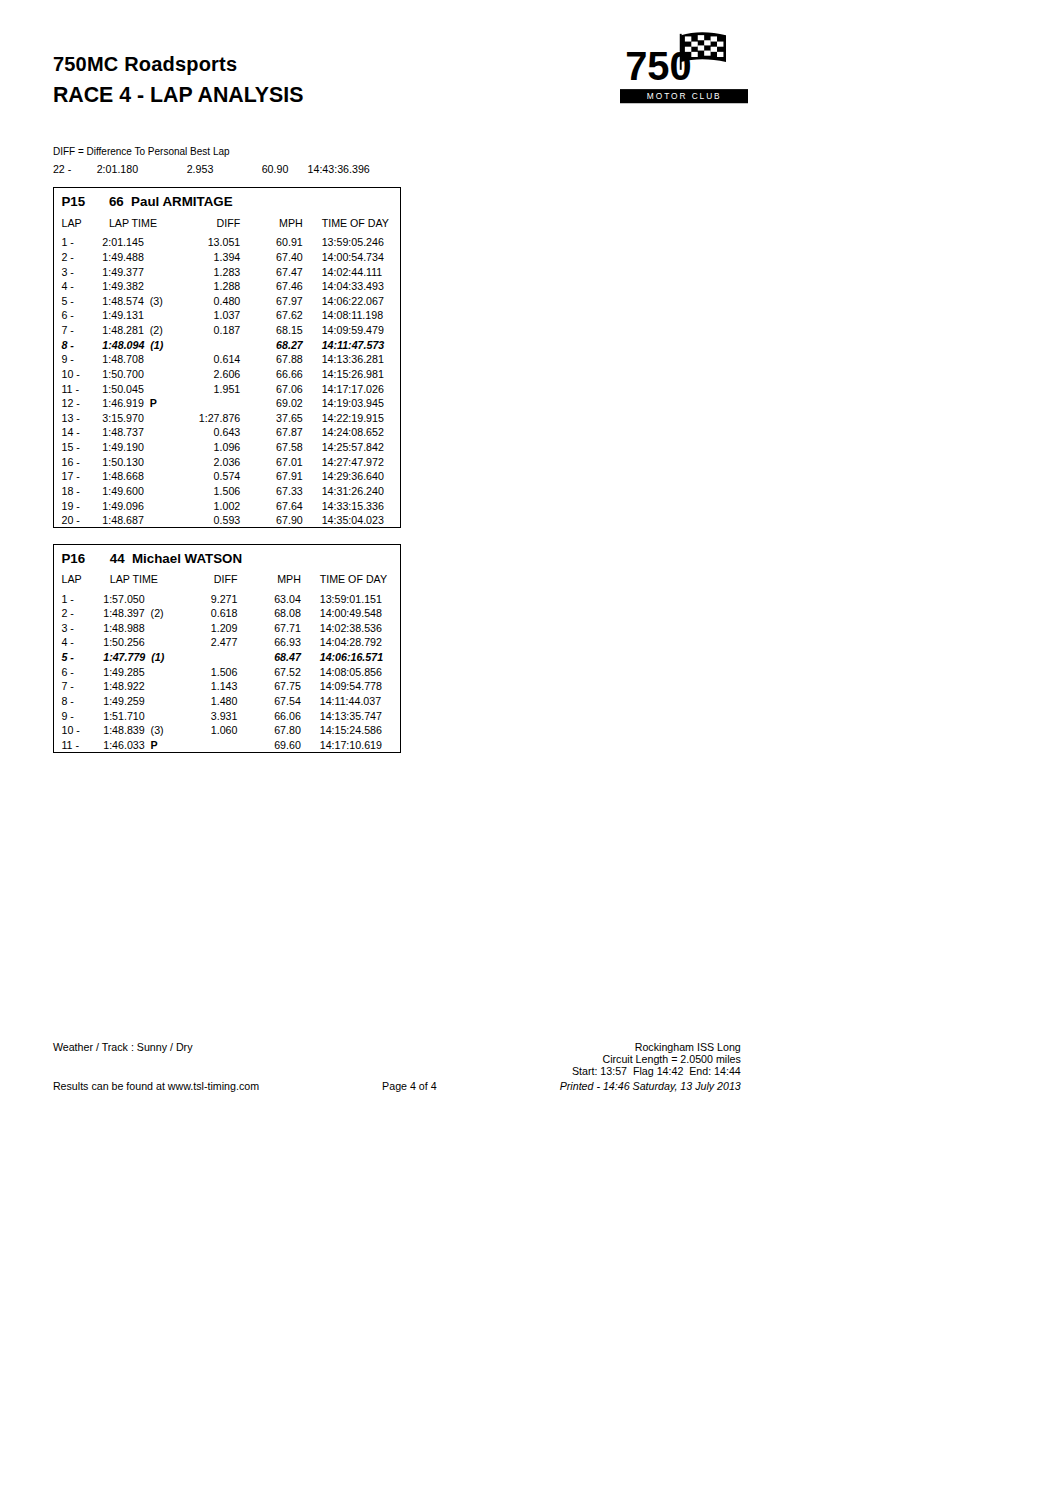750 MOTOR CLUB
750MC Roadsports
RACE 4 - LAP ANALYSIS
DIFF = Difference To Personal Best Lap
| 22 - | 2:01.180 | 2.953 | 60.90 | 14:43:36.396 |
| P15 | 66 Paul ARMITAGE |
| LAP | LAP TIME | DIFF | MPH | TIME OF DAY |
| 1 - | 2:01.145 | 13.051 | 60.91 | 13:59:05.246 |
| 2 - | 1:49.488 | 1.394 | 67.40 | 14:00:54.734 |
| 3 - | 1:49.377 | 1.283 | 67.47 | 14:02:44.111 |
| 4 - | 1:49.382 | 1.288 | 67.46 | 14:04:33.493 |
| 5 - | 1:48.574 (3) | 0.480 | 67.97 | 14:06:22.067 |
| 6 - | 1:49.131 | 1.037 | 67.62 | 14:08:11.198 |
| 7 - | 1:48.281 (2) | 0.187 | 68.15 | 14:09:59.479 |
| 8 - | 1:48.094 (1) | | 68.27 | 14:11:47.573 |
| 9 - | 1:48.708 | 0.614 | 67.88 | 14:13:36.281 |
| 10 - | 1:50.700 | 2.606 | 66.66 | 14:15:26.981 |
| 11 - | 1:50.045 | 1.951 | 67.06 | 14:17:17.026 |
| 12 - | 1:46.919 P | | 69.02 | 14:19:03.945 |
| 13 - | 3:15.970 | 1:27.876 | 37.65 | 14:22:19.915 |
| 14 - | 1:48.737 | 0.643 | 67.87 | 14:24:08.652 |
| 15 - | 1:49.190 | 1.096 | 67.58 | 14:25:57.842 |
| 16 - | 1:50.130 | 2.036 | 67.01 | 14:27:47.972 |
| 17 - | 1:48.668 | 0.574 | 67.91 | 14:29:36.640 |
| 18 - | 1:49.600 | 1.506 | 67.33 | 14:31:26.240 |
| 19 - | 1:49.096 | 1.002 | 67.64 | 14:33:15.336 |
| 20 - | 1:48.687 | 0.593 | 67.90 | 14:35:04.023 |
| P16 | 44 Michael WATSON |
| LAP | LAP TIME | DIFF | MPH | TIME OF DAY |
| 1 - | 1:57.050 | 9.271 | 63.04 | 13:59:01.151 |
| 2 - | 1:48.397 (2) | 0.618 | 68.08 | 14:00:49.548 |
| 3 - | 1:48.988 | 1.209 | 67.71 | 14:02:38.536 |
| 4 - | 1:50.256 | 2.477 | 66.93 | 14:04:28.792 |
| 5 - | 1:47.779 (1) | | 68.47 | 14:06:16.571 |
| 6 - | 1:49.285 | 1.506 | 67.52 | 14:08:05.856 |
| 7 - | 1:48.922 | 1.143 | 67.75 | 14:09:54.778 |
| 8 - | 1:49.259 | 1.480 | 67.54 | 14:11:44.037 |
| 9 - | 1:51.710 | 3.931 | 66.06 | 14:13:35.747 |
| 10 - | 1:48.839 (3) | 1.060 | 67.80 | 14:15:24.586 |
| 11 - | 1:46.033 P | | 69.60 | 14:17:10.619 |
Weather / Track : Sunny / Dry
Rockingham ISS Long
Circuit Length = 2.0500 miles
Start: 13:57 Flag 14:42 End: 14:44
Results can be found at www.tsl-timing.com Printed - 14:46 Saturday, 13 July 2013 Page 4 of 4